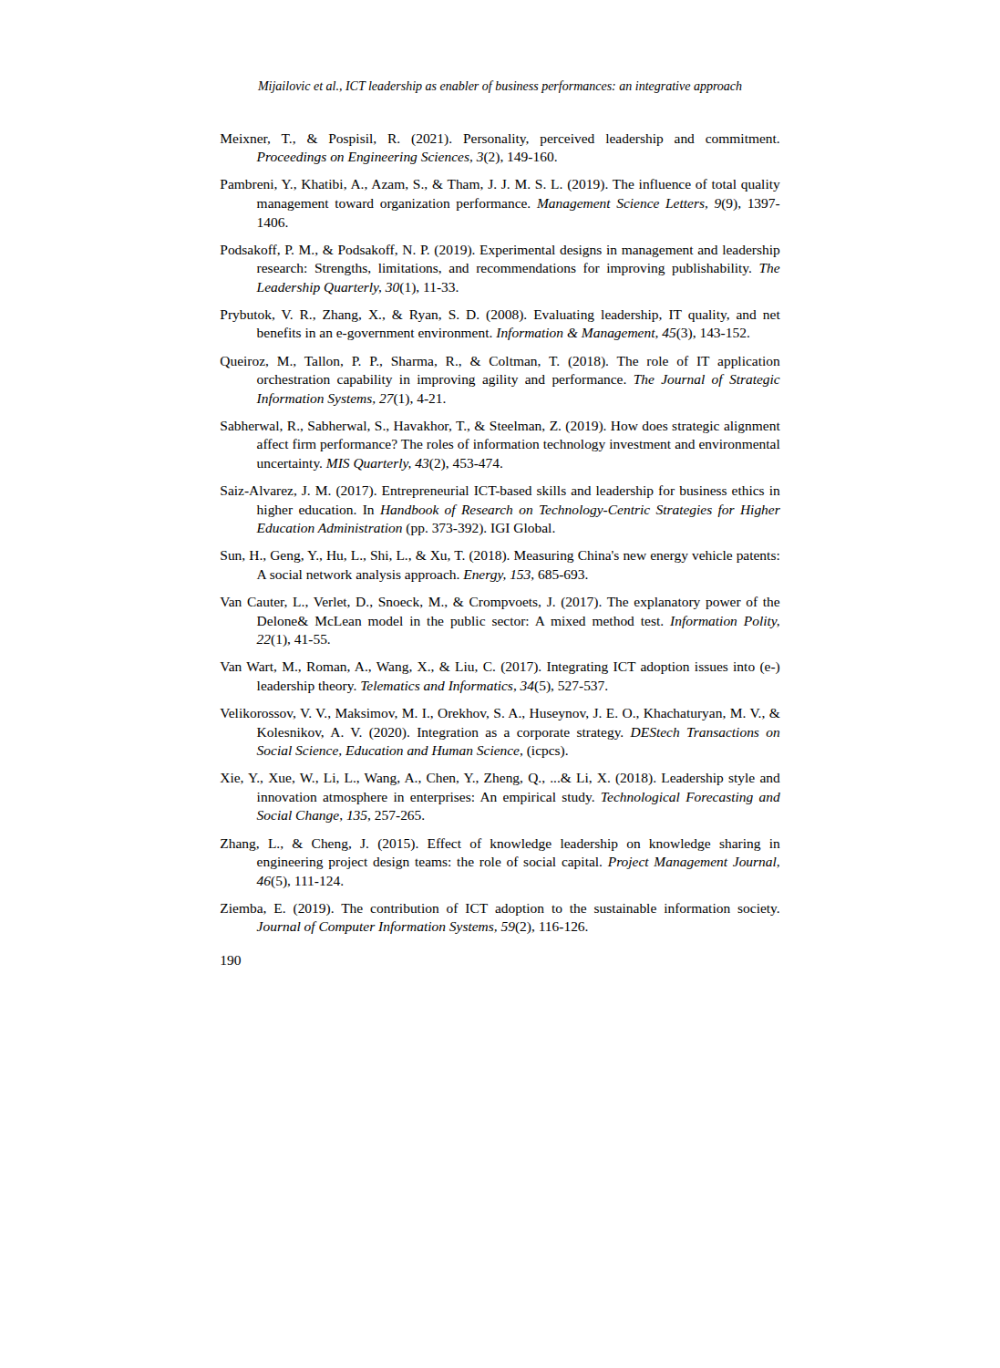Mijailovic et al., ICT leadership as enabler of business performances: an integrative approach
Meixner, T., & Pospisil, R. (2021). Personality, perceived leadership and commitment. Proceedings on Engineering Sciences, 3(2), 149-160.
Pambreni, Y., Khatibi, A., Azam, S., & Tham, J. J. M. S. L. (2019). The influence of total quality management toward organization performance. Management Science Letters, 9(9), 1397-1406.
Podsakoff, P. M., & Podsakoff, N. P. (2019). Experimental designs in management and leadership research: Strengths, limitations, and recommendations for improving publishability. The Leadership Quarterly, 30(1), 11-33.
Prybutok, V. R., Zhang, X., & Ryan, S. D. (2008). Evaluating leadership, IT quality, and net benefits in an e-government environment. Information & Management, 45(3), 143-152.
Queiroz, M., Tallon, P. P., Sharma, R., & Coltman, T. (2018). The role of IT application orchestration capability in improving agility and performance. The Journal of Strategic Information Systems, 27(1), 4-21.
Sabherwal, R., Sabherwal, S., Havakhor, T., & Steelman, Z. (2019). How does strategic alignment affect firm performance? The roles of information technology investment and environmental uncertainty. MIS Quarterly, 43(2), 453-474.
Saiz-Alvarez, J. M. (2017). Entrepreneurial ICT-based skills and leadership for business ethics in higher education. In Handbook of Research on Technology-Centric Strategies for Higher Education Administration (pp. 373-392). IGI Global.
Sun, H., Geng, Y., Hu, L., Shi, L., & Xu, T. (2018). Measuring China's new energy vehicle patents: A social network analysis approach. Energy, 153, 685-693.
Van Cauter, L., Verlet, D., Snoeck, M., & Crompvoets, J. (2017). The explanatory power of the Delone& McLean model in the public sector: A mixed method test. Information Polity, 22(1), 41-55.
Van Wart, M., Roman, A., Wang, X., & Liu, C. (2017). Integrating ICT adoption issues into (e-) leadership theory. Telematics and Informatics, 34(5), 527-537.
Velikorossov, V. V., Maksimov, M. I., Orekhov, S. A., Huseynov, J. E. O., Khachaturyan, M. V., & Kolesnikov, A. V. (2020). Integration as a corporate strategy. DEStech Transactions on Social Science, Education and Human Science, (icpcs).
Xie, Y., Xue, W., Li, L., Wang, A., Chen, Y., Zheng, Q., ...& Li, X. (2018). Leadership style and innovation atmosphere in enterprises: An empirical study. Technological Forecasting and Social Change, 135, 257-265.
Zhang, L., & Cheng, J. (2015). Effect of knowledge leadership on knowledge sharing in engineering project design teams: the role of social capital. Project Management Journal, 46(5), 111-124.
Ziemba, E. (2019). The contribution of ICT adoption to the sustainable information society. Journal of Computer Information Systems, 59(2), 116-126.
190